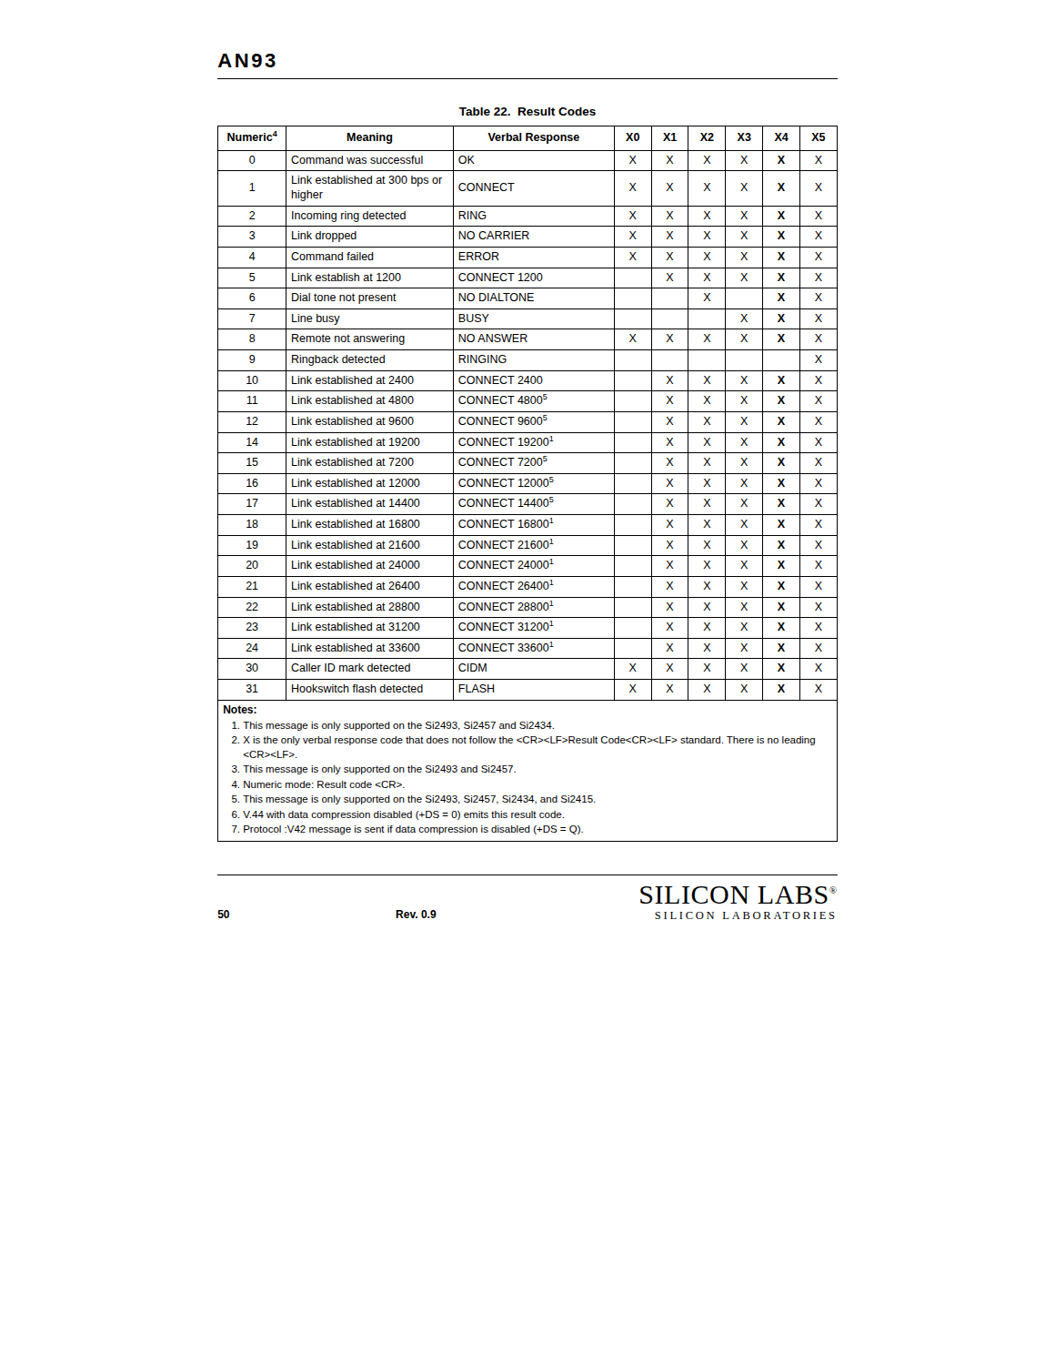AN93
Table 22. Result Codes
| Numeric 4 | Meaning | Verbal Response | X0 | X1 | X2 | X3 | X4 | X5 |
| --- | --- | --- | --- | --- | --- | --- | --- | --- |
| 0 | Command was successful | OK | X | X | X | X | X | X |
| 1 | Link established at 300 bps or higher | CONNECT | X | X | X | X | X | X |
| 2 | Incoming ring detected | RING | X | X | X | X | X | X |
| 3 | Link dropped | NO CARRIER | X | X | X | X | X | X |
| 4 | Command failed | ERROR | X | X | X | X | X | X |
| 5 | Link establish at 1200 | CONNECT 1200 | | X | X | X | X | X |
| 6 | Dial tone not present | NO DIALTONE | | | X | | X | X |
| 7 | Line busy | BUSY | | | | X | X | X |
| 8 | Remote not answering | NO ANSWER | X | X | X | X | X | X |
| 9 | Ringback detected | RINGING | | | | | | X |
| 10 | Link established at 2400 | CONNECT 2400 | | X | X | X | X | X |
| 11 | Link established at 4800 | CONNECT 4800 5 | | X | X | X | X | X |
| 12 | Link established at 9600 | CONNECT 9600 5 | | X | X | X | X | X |
| 14 | Link established at 19200 | CONNECT 19200 1 | | X | X | X | X | X |
| 15 | Link established at 7200 | CONNECT 7200 5 | | X | X | X | X | X |
| 16 | Link established at 12000 | CONNECT 12000 5 | | X | X | X | X | X |
| 17 | Link established at 14400 | CONNECT 14400 5 | | X | X | X | X | X |
| 18 | Link established at 16800 | CONNECT 16800 1 | | X | X | X | X | X |
| 19 | Link established at 21600 | CONNECT 21600 1 | | X | X | X | X | X |
| 20 | Link established at 24000 | CONNECT 24000 1 | | X | X | X | X | X |
| 21 | Link established at 26400 | CONNECT 26400 1 | | X | X | X | X | X |
| 22 | Link established at 28800 | CONNECT 28800 1 | | X | X | X | X | X |
| 23 | Link established at 31200 | CONNECT 31200 1 | | X | X | X | X | X |
| 24 | Link established at 33600 | CONNECT 33600 1 | | X | X | X | X | X |
| 30 | Caller ID mark detected | CIDM | X | X | X | X | X | X |
| 31 | Hookswitch flash detected | FLASH | X | X | X | X | X | X |
| Notes: This message is only supported on the Si2493, Si2457 and Si2434. X is the only verbal response code that does not follow the <CR><LF>Result Code<CR><LF> standard. There is no leading <CR><LF>. This message is only supported on the Si2493 and Si2457. Numeric mode: Result code <CR>. This message is only supported on the Si2493, Si2457, Si2434, and Si2415. V.44 with data compression disabled (+DS = 0) emits this result code. Protocol :V42 message is sent if data compression is disabled (+DS = Q). |
50
Rev. 0.9
SILICON LABS® SILICON LABORATORIES